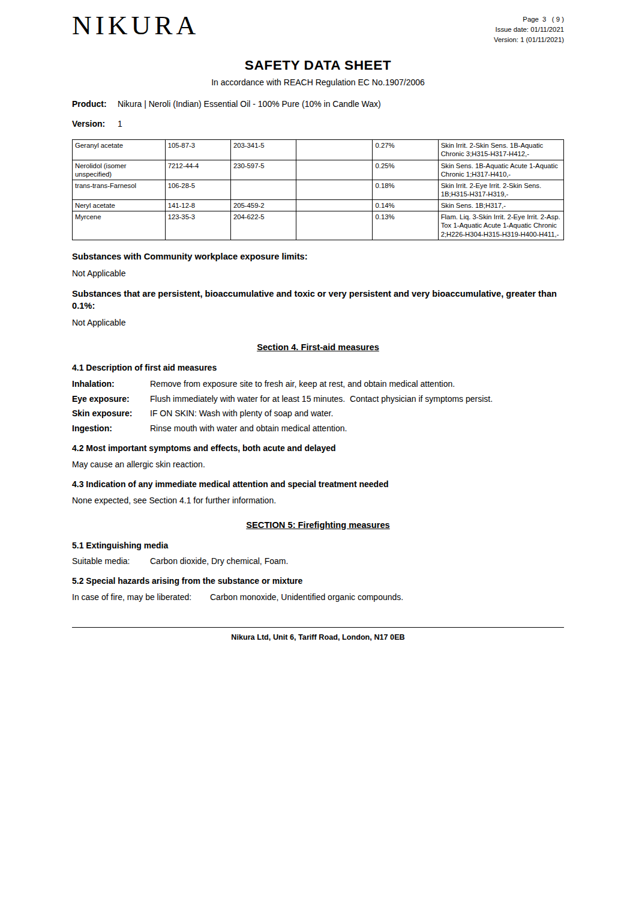NIKURA
Page 3 ( 9 )
Issue date: 01/11/2021
Version: 1 (01/11/2021)
SAFETY DATA SHEET
In accordance with REACH Regulation EC No.1907/2006
Product: Nikura | Neroli (Indian) Essential Oil - 100% Pure (10% in Candle Wax)
Version: 1
| Geranyl acetate | 105-87-3 | 203-341-5 | | 0.27% | Skin Irrit. 2-Skin Sens. 1B-Aquatic Chronic 3;H315-H317-H412,- |
| Nerolidol (isomer unspecified) | 7212-44-4 | 230-597-5 | | 0.25% | Skin Sens. 1B-Aquatic Acute 1-Aquatic Chronic 1;H317-H410,- |
| trans-trans-Farnesol | 106-28-5 | | | 0.18% | Skin Irrit. 2-Eye Irrit. 2-Skin Sens. 1B;H315-H317-H319,- |
| Neryl acetate | 141-12-8 | 205-459-2 | | 0.14% | Skin Sens. 1B;H317,- |
| Myrcene | 123-35-3 | 204-622-5 | | 0.13% | Flam. Liq. 3-Skin Irrit. 2-Eye Irrit. 2-Asp. Tox 1-Aquatic Acute 1-Aquatic Chronic 2;H226-H304-H315-H319-H400-H411,- |
Substances with Community workplace exposure limits:
Not Applicable
Substances that are persistent, bioaccumulative and toxic or very persistent and very bioaccumulative, greater than 0.1%:
Not Applicable
Section 4. First-aid measures
4.1 Description of first aid measures
Inhalation:
Remove from exposure site to fresh air, keep at rest, and obtain medical attention.
Eye exposure:
Flush immediately with water for at least 15 minutes. Contact physician if symptoms persist.
Skin exposure:
IF ON SKIN: Wash with plenty of soap and water.
Ingestion:
Rinse mouth with water and obtain medical attention.
4.2 Most important symptoms and effects, both acute and delayed
May cause an allergic skin reaction.
4.3 Indication of any immediate medical attention and special treatment needed
None expected, see Section 4.1 for further information.
SECTION 5: Firefighting measures
5.1 Extinguishing media
Suitable media:
Carbon dioxide, Dry chemical, Foam.
5.2 Special hazards arising from the substance or mixture
In case of fire, may be liberated:
Carbon monoxide, Unidentified organic compounds.
Nikura Ltd, Unit 6, Tariff Road, London, N17 0EB